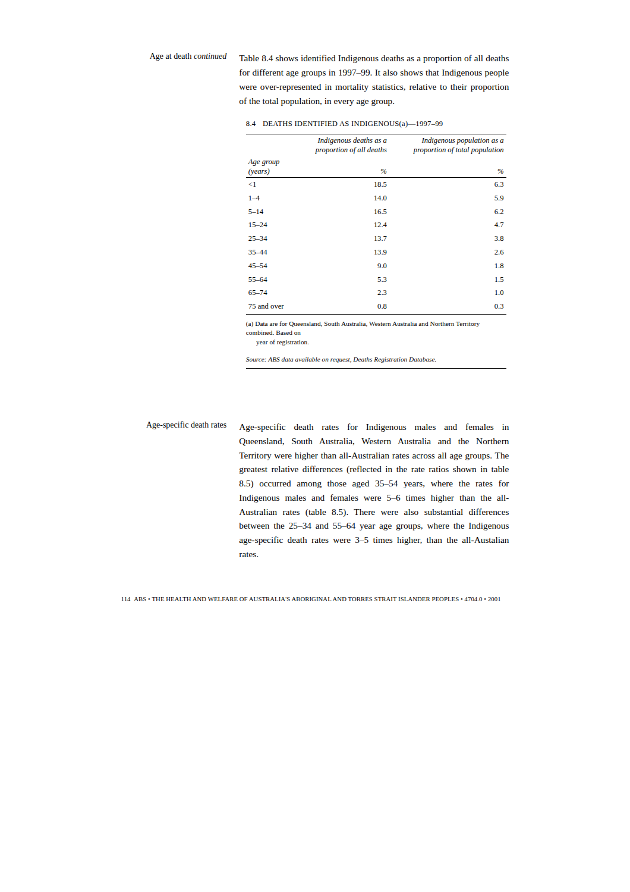Age at death continued
Table 8.4 shows identified Indigenous deaths as a proportion of all deaths for different age groups in 1997–99. It also shows that Indigenous people were over-represented in mortality statistics, relative to their proportion of the total population, in every age group.
8.4 DEATHS IDENTIFIED AS INDIGENOUS(a)—1997–99
| | Indigenous deaths as a proportion of all deaths | Indigenous population as a proportion of total population |
| --- | --- | --- |
| Age group (years) | % | % |
| <1 | 18.5 | 6.3 |
| 1–4 | 14.0 | 5.9 |
| 5–14 | 16.5 | 6.2 |
| 15–24 | 12.4 | 4.7 |
| 25–34 | 13.7 | 3.8 |
| 35–44 | 13.9 | 2.6 |
| 45–54 | 9.0 | 1.8 |
| 55–64 | 5.3 | 1.5 |
| 65–74 | 2.3 | 1.0 |
| 75 and over | 0.8 | 0.3 |
(a) Data are for Queensland, South Australia, Western Australia and Northern Territory combined. Based on year of registration.
Source: ABS data available on request, Deaths Registration Database.
Age-specific death rates
Age-specific death rates for Indigenous males and females in Queensland, South Australia, Western Australia and the Northern Territory were higher than all-Australian rates across all age groups. The greatest relative differences (reflected in the rate ratios shown in table 8.5) occurred among those aged 35–54 years, where the rates for Indigenous males and females were 5–6 times higher than the all-Australian rates (table 8.5). There were also substantial differences between the 25–34 and 55–64 year age groups, where the Indigenous age-specific death rates were 3–5 times higher, than the all-Austalian rates.
114 ABS • THE HEALTH AND WELFARE OF AUSTRALIA'S ABORIGINAL AND TORRES STRAIT ISLANDER PEOPLES • 4704.0 • 2001